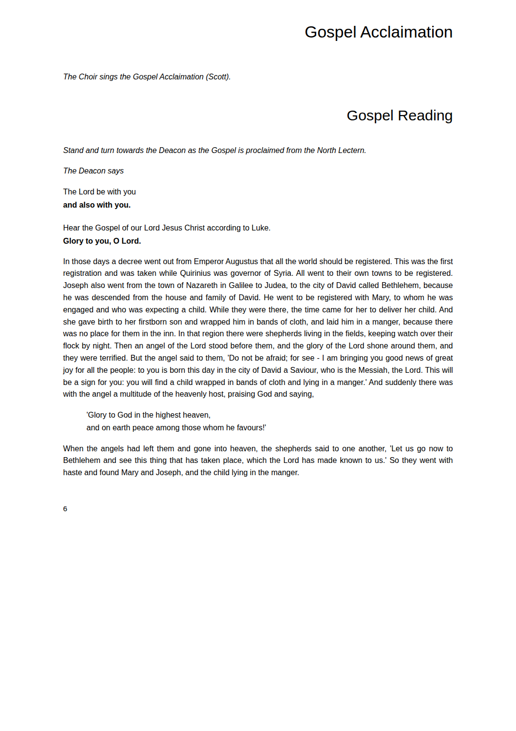Gospel Acclaimation
The Choir sings the Gospel Acclaimation (Scott).
Gospel Reading
Stand and turn towards the Deacon as the Gospel is proclaimed from the North Lectern.
The Deacon says
The Lord be with you
and also with you.
Hear the Gospel of our Lord Jesus Christ according to Luke.
Glory to you, O Lord.
In those days a decree went out from Emperor Augustus that all the world should be registered. This was the first registration and was taken while Quirinius was governor of Syria. All went to their own towns to be registered. Joseph also went from the town of Nazareth in Galilee to Judea, to the city of David called Bethlehem, because he was descended from the house and family of David. He went to be registered with Mary, to whom he was engaged and who was expecting a child. While they were there, the time came for her to deliver her child. And she gave birth to her firstborn son and wrapped him in bands of cloth, and laid him in a manger, because there was no place for them in the inn. In that region there were shepherds living in the fields, keeping watch over their flock by night. Then an angel of the Lord stood before them, and the glory of the Lord shone around them, and they were terrified. But the angel said to them, 'Do not be afraid; for see - I am bringing you good news of great joy for all the people: to you is born this day in the city of David a Saviour, who is the Messiah, the Lord. This will be a sign for you: you will find a child wrapped in bands of cloth and lying in a manger.' And suddenly there was with the angel a multitude of the heavenly host, praising God and saying,
'Glory to God in the highest heaven,
and on earth peace among those whom he favours!'
When the angels had left them and gone into heaven, the shepherds said to one another, 'Let us go now to Bethlehem and see this thing that has taken place, which the Lord has made known to us.' So they went with haste and found Mary and Joseph, and the child lying in the manger.
6